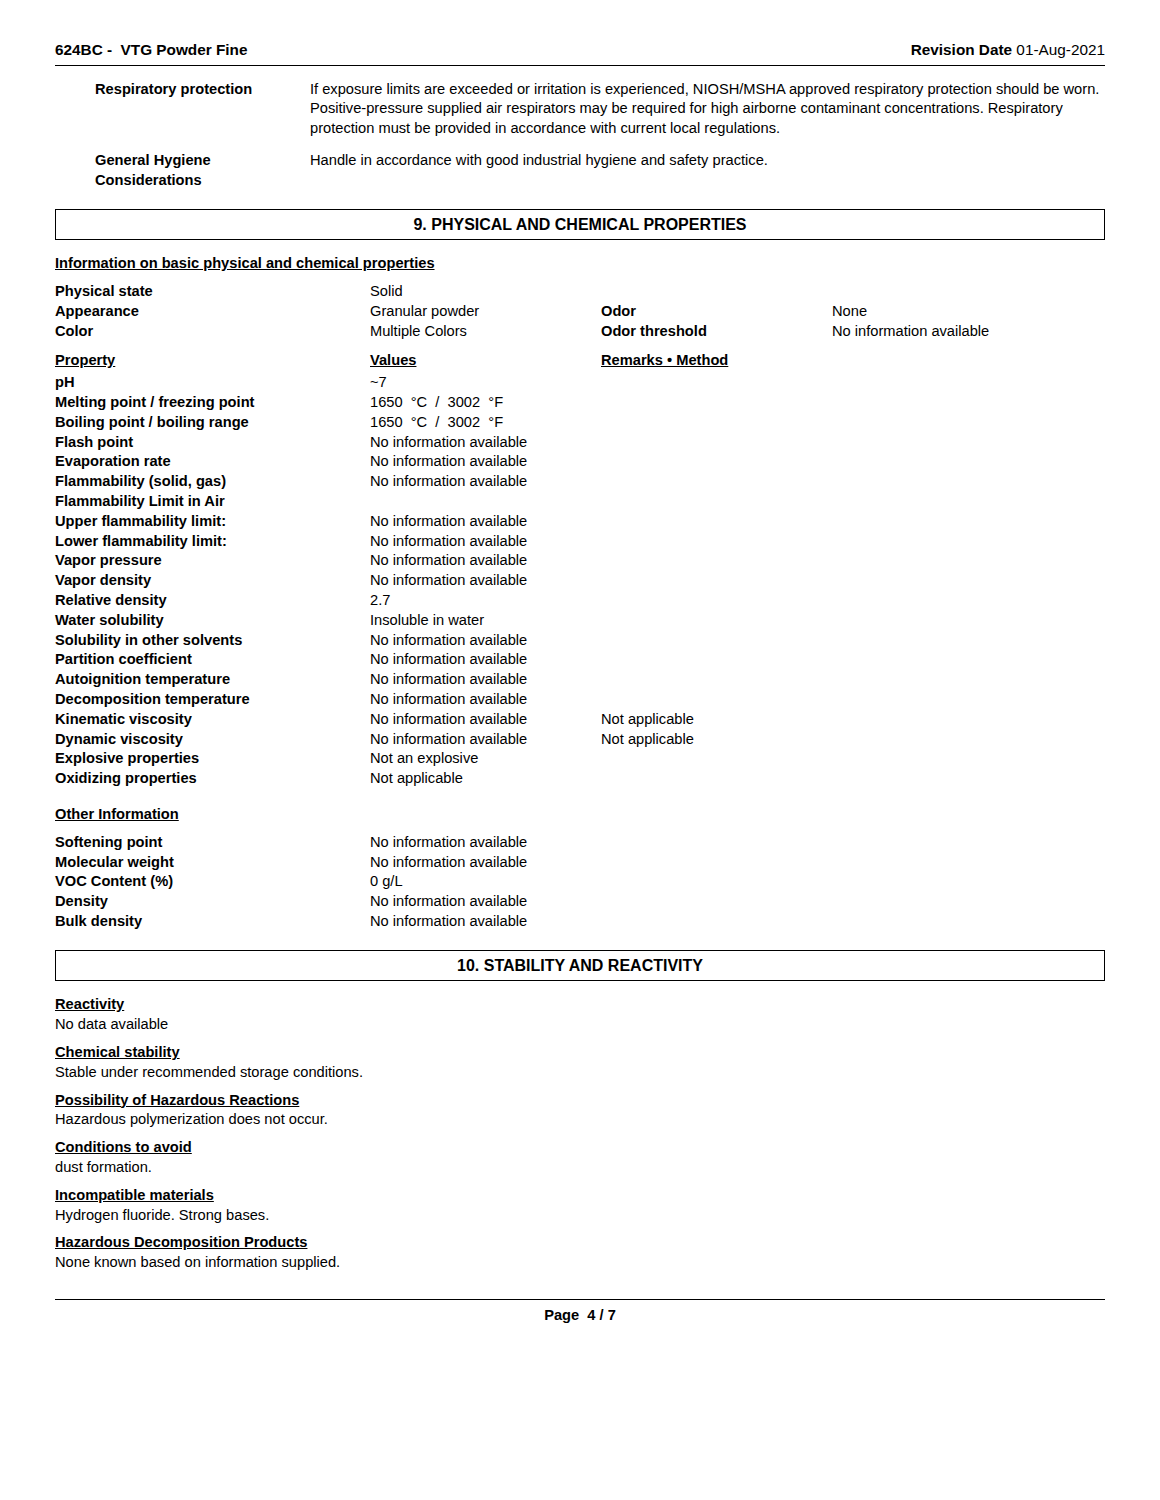624BC - VTG Powder Fine
Revision Date 01-Aug-2021
Respiratory protection
If exposure limits are exceeded or irritation is experienced, NIOSH/MSHA approved respiratory protection should be worn. Positive-pressure supplied air respirators may be required for high airborne contaminant concentrations. Respiratory protection must be provided in accordance with current local regulations.
General Hygiene Considerations
Handle in accordance with good industrial hygiene and safety practice.
9. PHYSICAL AND CHEMICAL PROPERTIES
Information on basic physical and chemical properties
| Physical state | Solid | | |
| Appearance | Granular powder | Odor | None |
| Color | Multiple Colors | Odor threshold | No information available |
| Property | Values | Remarks • Method | |
| pH | ~7 | | |
| Melting point / freezing point | 1650 °C / 3002 °F | | |
| Boiling point / boiling range | 1650 °C / 3002 °F | | |
| Flash point | No information available | | |
| Evaporation rate | No information available | | |
| Flammability (solid, gas) | No information available | | |
| Flammability Limit in Air | | | |
| Upper flammability limit: | No information available | | |
| Lower flammability limit: | No information available | | |
| Vapor pressure | No information available | | |
| Vapor density | No information available | | |
| Relative density | 2.7 | | |
| Water solubility | Insoluble in water | | |
| Solubility in other solvents | No information available | | |
| Partition coefficient | No information available | | |
| Autoignition temperature | No information available | | |
| Decomposition temperature | No information available | | |
| Kinematic viscosity | No information available | Not applicable | |
| Dynamic viscosity | No information available | Not applicable | |
| Explosive properties | Not an explosive | | |
| Oxidizing properties | Not applicable | | |
Other Information
| Softening point | No information available | | |
| Molecular weight | No information available | | |
| VOC Content (%) | 0 g/L | | |
| Density | No information available | | |
| Bulk density | No information available | | |
10. STABILITY AND REACTIVITY
Reactivity
No data available
Chemical stability
Stable under recommended storage conditions.
Possibility of Hazardous Reactions
Hazardous polymerization does not occur.
Conditions to avoid
dust formation.
Incompatible materials
Hydrogen fluoride. Strong bases.
Hazardous Decomposition Products
None known based on information supplied.
Page 4 / 7